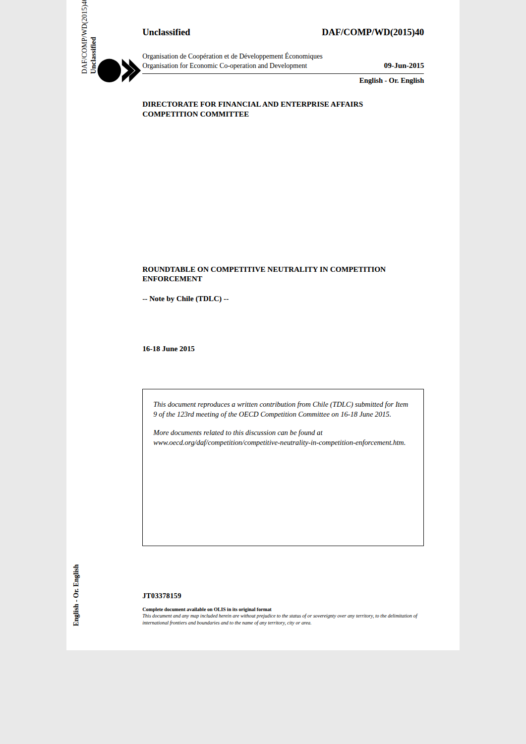DAF/COMP/WD(2015)40
Unclassified
English - Or. English
Unclassified DAF/COMP/WD(2015)40
Organisation de Coopération et de Développement Économiques
Organisation for Economic Co-operation and Development
09-Jun-2015
English - Or. English
DIRECTORATE FOR FINANCIAL AND ENTERPRISE AFFAIRS
COMPETITION COMMITTEE
ROUNDTABLE ON COMPETITIVE NEUTRALITY IN COMPETITION ENFORCEMENT
-- Note by Chile (TDLC) --
16-18 June 2015
This document reproduces a written contribution from Chile (TDLC) submitted for Item 9 of the 123rd meeting of the OECD Competition Committee on 16-18 June 2015.
More documents related to this discussion can be found at www.oecd.org/daf/competition/competitive-neutrality-in-competition-enforcement.htm.
JT03378159
Complete document available on OLIS in its original format
This document and any map included herein are without prejudice to the status of or sovereignty over any territory, to the delimitation of international frontiers and boundaries and to the name of any territory, city or area.